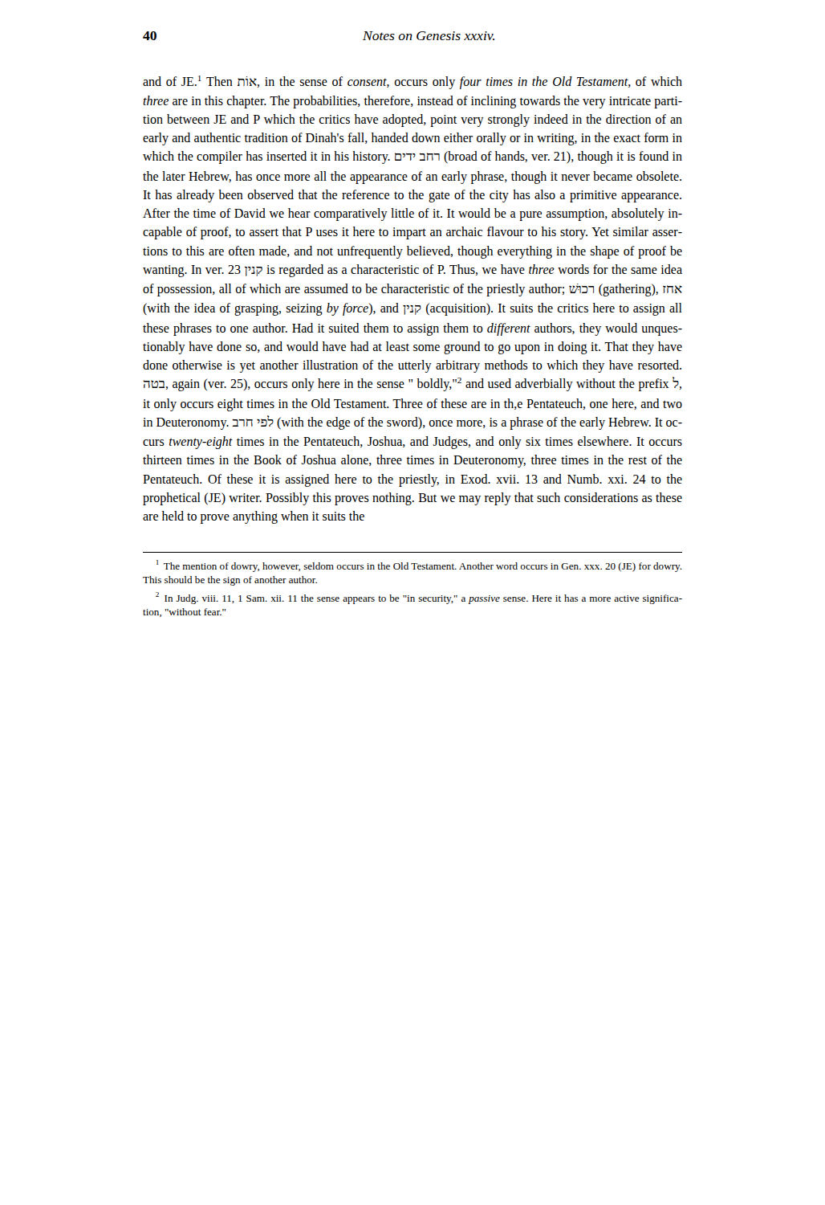40
Notes on Genesis xxxiv.
and of JE.1 Then אוֹת, in the sense of consent, occurs only four times in the Old Testament, of which three are in this chapter. The probabilities, therefore, instead of inclining towards the very intricate partition between JE and P which the critics have adopted, point very strongly indeed in the direction of an early and authentic tradition of Dinah's fall, handed down either orally or in writing, in the exact form in which the compiler has inserted it in his history. רחב ידים (broad of hands, ver. 21), though it is found in the later Hebrew, has once more all the appearance of an early phrase, though it never became obsolete. It has already been observed that the reference to the gate of the city has also a primitive appearance. After the time of David we hear comparatively little of it. It would be a pure assumption, absolutely incapable of proof, to assert that P uses it here to impart an archaic flavour to his story. Yet similar assertions to this are often made, and not unfrequently believed, though everything in the shape of proof be wanting. In ver. 23 קנין is regarded as a characteristic of P. Thus, we have three words for the same idea of possession, all of which are assumed to be characteristic of the priestly author; רכוּשׁ (gathering), אחז (with the idea of grasping, seizing by force), and קנין (acquisition). It suits the critics here to assign all these phrases to one author. Had it suited them to assign them to different authors, they would unquestionably have done so, and would have had at least some ground to go upon in doing it. That they have done otherwise is yet another illustration of the utterly arbitrary methods to which they have resorted. בטה, again (ver. 25), occurs only here in the sense " boldly,"2 and used adverbially without the prefix ל, it only occurs eight times in the Old Testament. Three of these are in th,e Pentateuch, one here, and two in Deuteronomy. לפי חרב (with the edge of the sword), once more, is a phrase of the early Hebrew. It occurs twenty-eight times in the Pentateuch, Joshua, and Judges, and only six times elsewhere. It occurs thirteen times in the Book of Joshua alone, three times in Deuteronomy, three times in the rest of the Pentateuch. Of these it is assigned here to the priestly, in Exod. xvii. 13 and Numb. xxi. 24 to the prophetical (JE) writer. Possibly this proves nothing. But we may reply that such considerations as these are held to prove anything when it suits the
1 The mention of dowry, however, seldom occurs in the Old Testament. Another word occurs in Gen. xxx. 20 (JE) for dowry. This should be the sign of another author.
2 In Judg. viii. 11, 1 Sam. xii. 11 the sense appears to be "in security," a passive sense. Here it has a more active signification, "without fear."